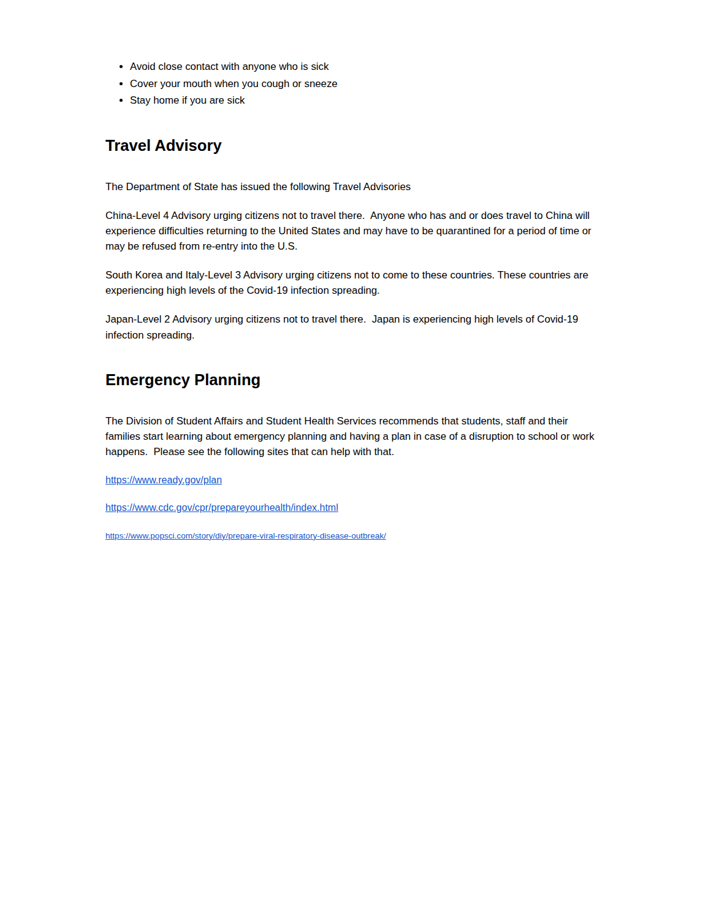Avoid close contact with anyone who is sick
Cover your mouth when you cough or sneeze
Stay home if you are sick
Travel Advisory
The Department of State has issued the following Travel Advisories
China-Level 4 Advisory urging citizens not to travel there. Anyone who has and or does travel to China will experience difficulties returning to the United States and may have to be quarantined for a period of time or may be refused from re-entry into the U.S.
South Korea and Italy-Level 3 Advisory urging citizens not to come to these countries. These countries are experiencing high levels of the Covid-19 infection spreading.
Japan-Level 2 Advisory urging citizens not to travel there. Japan is experiencing high levels of Covid-19 infection spreading.
Emergency Planning
The Division of Student Affairs and Student Health Services recommends that students, staff and their families start learning about emergency planning and having a plan in case of a disruption to school or work happens. Please see the following sites that can help with that.
https://www.ready.gov/plan
https://www.cdc.gov/cpr/prepareyourhealth/index.html
https://www.popsci.com/story/diy/prepare-viral-respiratory-disease-outbreak/